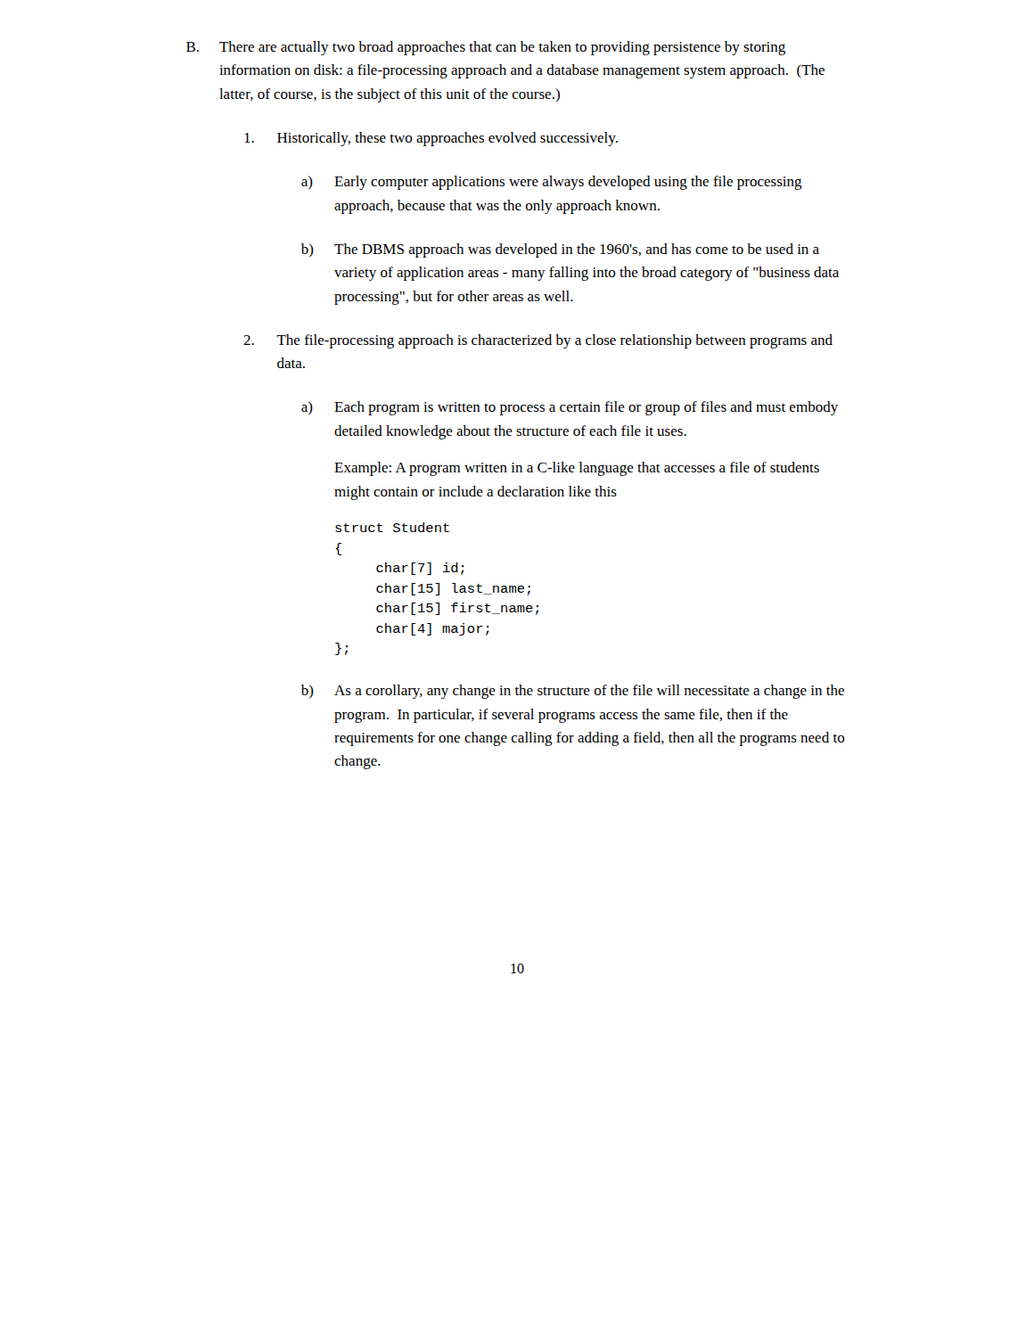B.
There are actually two broad approaches that can be taken to providing persistence by storing information on disk: a file-processing approach and a database management system approach. (The latter, of course, is the subject of this unit of the course.)
1.
Historically, these two approaches evolved successively.
a)
Early computer applications were always developed using the file processing approach, because that was the only approach known.
b)
The DBMS approach was developed in the 1960's, and has come to be used in a variety of application areas - many falling into the broad category of "business data processing", but for other areas as well.
2.
The file-processing approach is characterized by a close relationship between programs and data.
a)
Each program is written to process a certain file or group of files and must embody detailed knowledge about the structure of each file it uses.
Example: A program written in a C-like language that accesses a file of students might contain or include a declaration like this
struct Student
{
     char[7] id;
     char[15] last_name;
     char[15] first_name;
     char[4] major;
};
b)
As a corollary, any change in the structure of the file will necessitate a change in the program. In particular, if several programs access the same file, then if the requirements for one change calling for adding a field, then all the programs need to change.
10